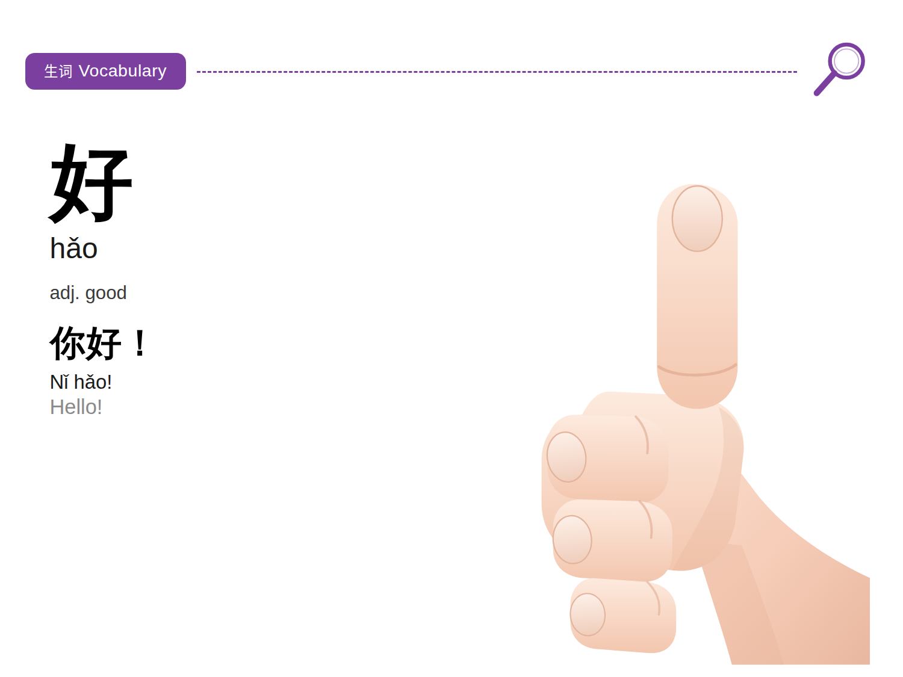生词 Vocabulary
好
hǎo
adj. good
你好！
Nǐ hǎo!
Hello!